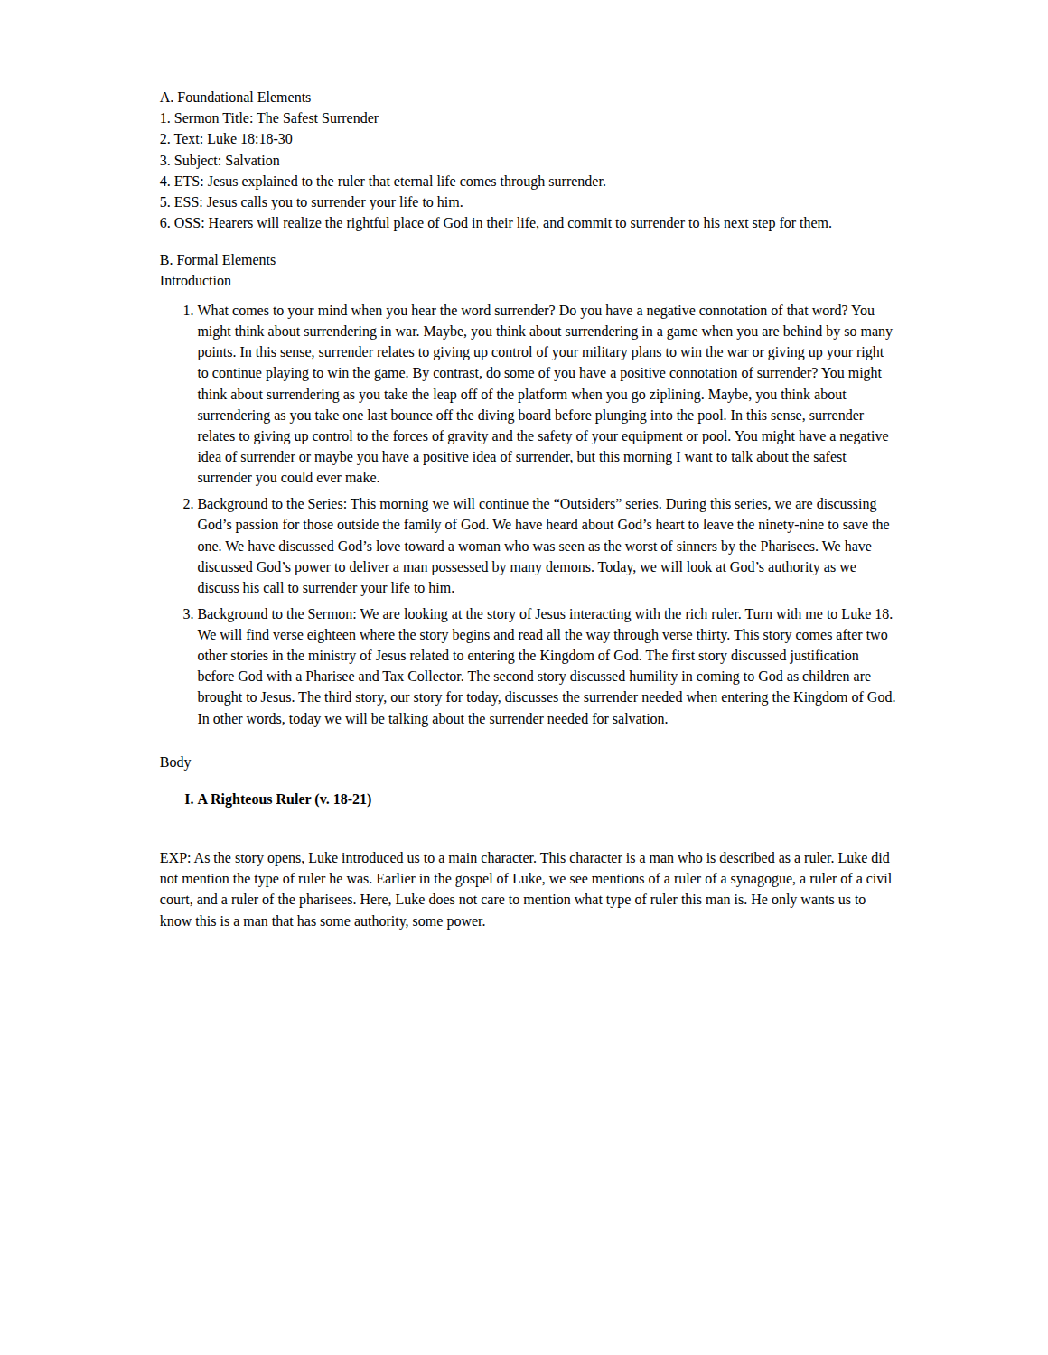A. Foundational Elements
1. Sermon Title: The Safest Surrender
2. Text: Luke 18:18-30
3. Subject: Salvation
4. ETS: Jesus explained to the ruler that eternal life comes through surrender.
5. ESS: Jesus calls you to surrender your life to him.
6. OSS: Hearers will realize the rightful place of God in their life, and commit to surrender to his next step for them.
B. Formal Elements
Introduction
What comes to your mind when you hear the word surrender? Do you have a negative connotation of that word? You might think about surrendering in war. Maybe, you think about surrendering in a game when you are behind by so many points. In this sense, surrender relates to giving up control of your military plans to win the war or giving up your right to continue playing to win the game. By contrast, do some of you have a positive connotation of surrender? You might think about surrendering as you take the leap off of the platform when you go ziplining. Maybe, you think about surrendering as you take one last bounce off the diving board before plunging into the pool. In this sense, surrender relates to giving up control to the forces of gravity and the safety of your equipment or pool. You might have a negative idea of surrender or maybe you have a positive idea of surrender, but this morning I want to talk about the safest surrender you could ever make.
Background to the Series: This morning we will continue the “Outsiders” series. During this series, we are discussing God’s passion for those outside the family of God. We have heard about God’s heart to leave the ninety-nine to save the one. We have discussed God’s love toward a woman who was seen as the worst of sinners by the Pharisees. We have discussed God’s power to deliver a man possessed by many demons. Today, we will look at God’s authority as we discuss his call to surrender your life to him.
Background to the Sermon: We are looking at the story of Jesus interacting with the rich ruler. Turn with me to Luke 18. We will find verse eighteen where the story begins and read all the way through verse thirty. This story comes after two other stories in the ministry of Jesus related to entering the Kingdom of God. The first story discussed justification before God with a Pharisee and Tax Collector. The second story discussed humility in coming to God as children are brought to Jesus. The third story, our story for today, discusses the surrender needed when entering the Kingdom of God. In other words, today we will be talking about the surrender needed for salvation.
Body
A Righteous Ruler (v. 18-21)
EXP: As the story opens, Luke introduced us to a main character. This character is a man who is described as a ruler. Luke did not mention the type of ruler he was. Earlier in the gospel of Luke, we see mentions of a ruler of a synagogue, a ruler of a civil court, and a ruler of the pharisees. Here, Luke does not care to mention what type of ruler this man is. He only wants us to know this is a man that has some authority, some power.